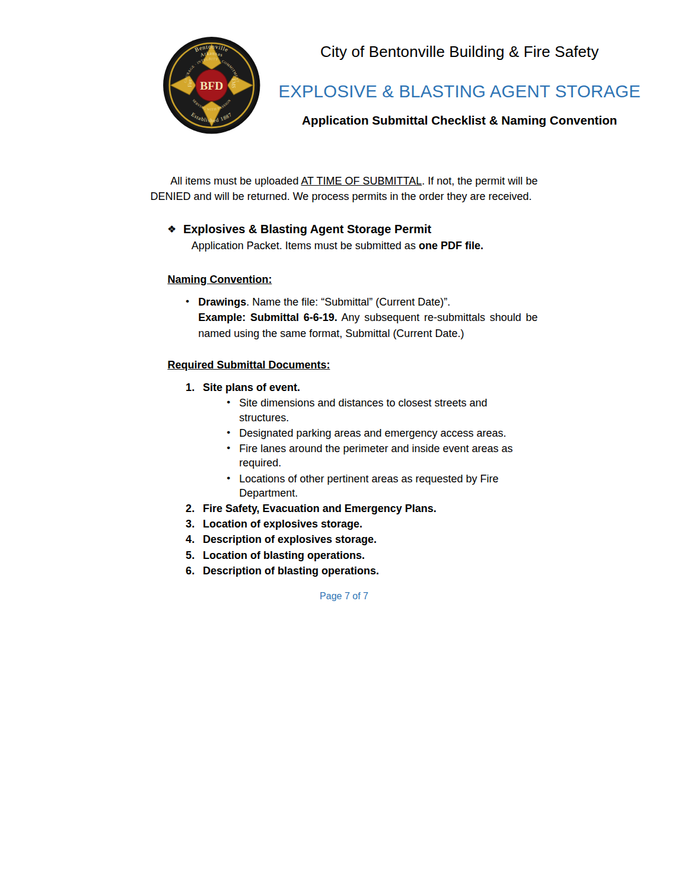BFD Bentonville Arkansas Established 1887 Fire EMS COURAGE · INTEGRITY · COMMITMENT SERVING WITH PASSION
City of Bentonville Building & Fire Safety
EXPLOSIVE & BLASTING AGENT STORAGE
Application Submittal Checklist & Naming Convention
All items must be uploaded AT TIME OF SUBMITTAL. If not, the permit will be DENIED and will be returned. We process permits in the order they are received.
❖ Explosives & Blasting Agent Storage Permit
Application Packet. Items must be submitted as one PDF file.
Naming Convention:
Drawings. Name the file: “Submittal” (Current Date)”.
Example: Submittal 6-6-19. Any subsequent re-submittals should be named using the same format, Submittal (Current Date.)
Required Submittal Documents:
Site plans of event.
Site dimensions and distances to closest streets and structures.
Designated parking areas and emergency access areas.
Fire lanes around the perimeter and inside event areas as required.
Locations of other pertinent areas as requested by Fire Department.
Fire Safety, Evacuation and Emergency Plans.
Location of explosives storage.
Description of explosives storage.
Location of blasting operations.
Description of blasting operations.
Page 7 of 7